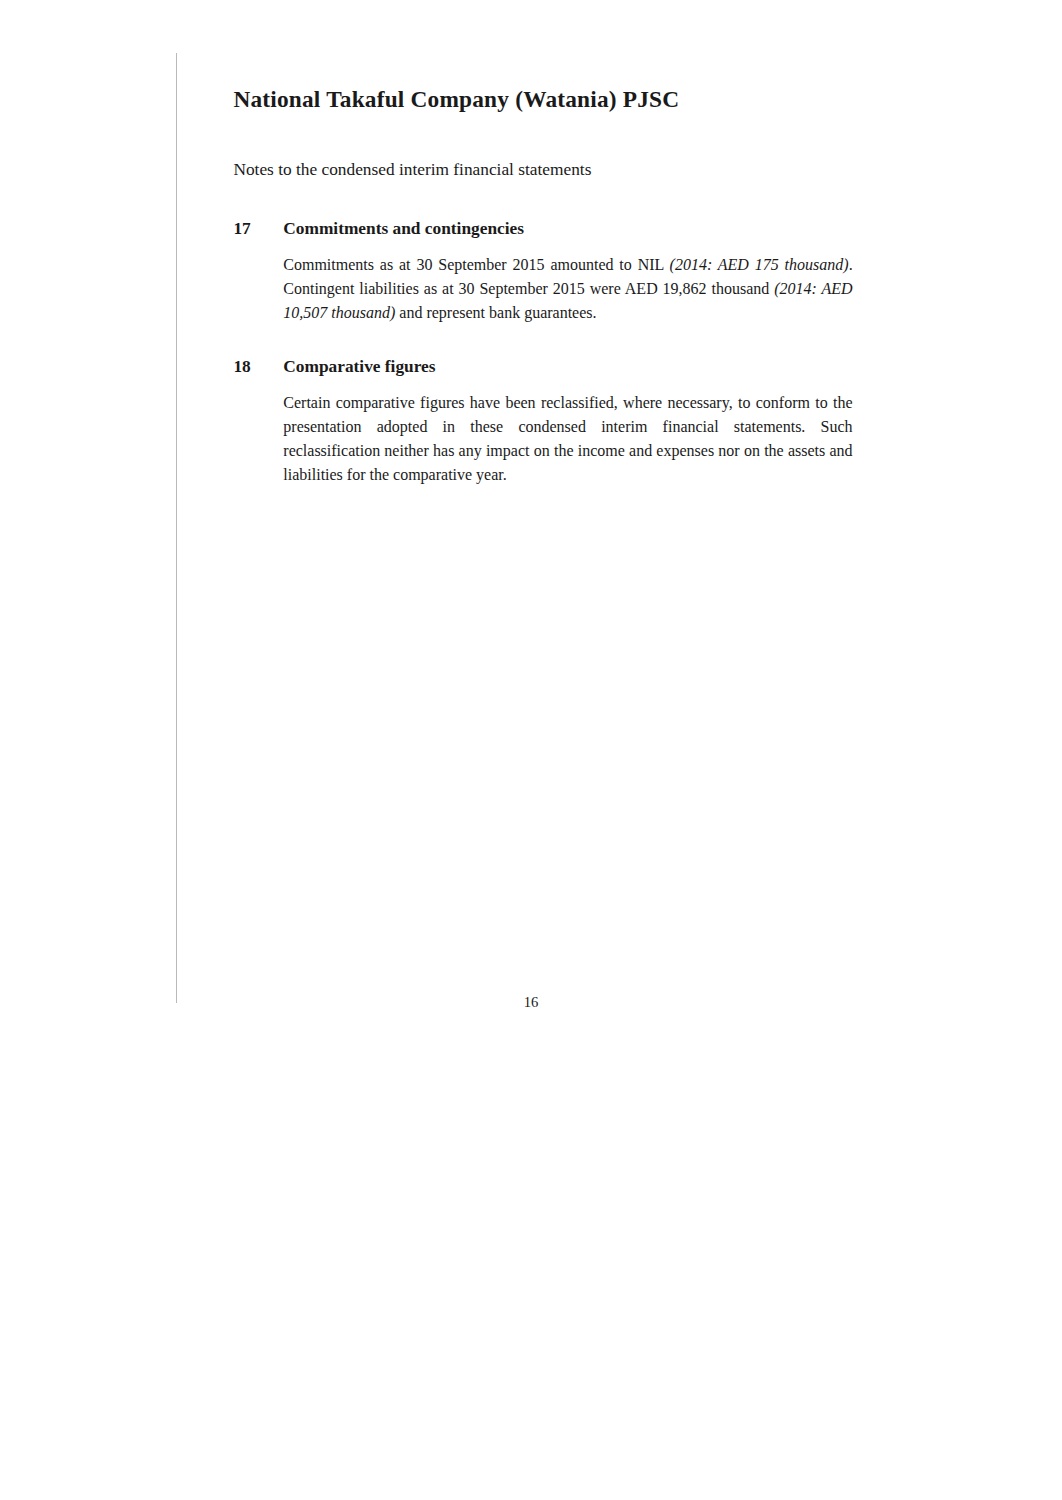National Takaful Company (Watania) PJSC
Notes to the condensed interim financial statements
17
Commitments and contingencies
Commitments as at 30 September 2015 amounted to NIL (2014: AED 175 thousand). Contingent liabilities as at 30 September 2015 were AED 19,862 thousand (2014: AED 10,507 thousand) and represent bank guarantees.
18
Comparative figures
Certain comparative figures have been reclassified, where necessary, to conform to the presentation adopted in these condensed interim financial statements. Such reclassification neither has any impact on the income and expenses nor on the assets and liabilities for the comparative year.
16